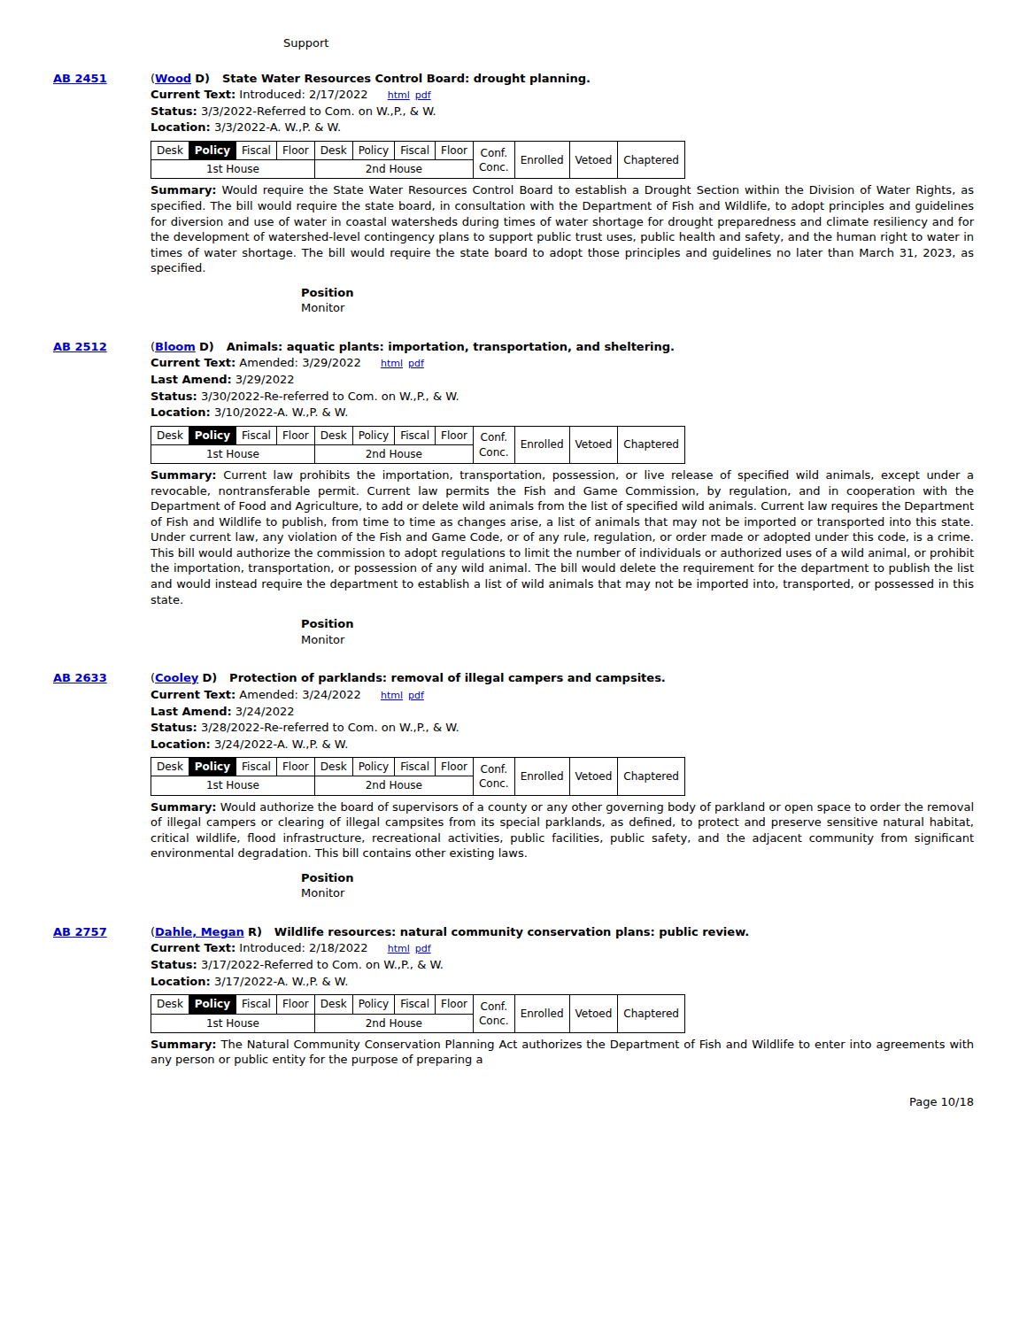Support
AB 2451
(Wood D) State Water Resources Control Board: drought planning.
Current Text: Introduced: 2/17/2022 html pdf
Status: 3/3/2022-Referred to Com. on W.,P., & W.
Location: 3/3/2022-A. W.,P. & W.
| Desk | Policy | Fiscal | Floor | Desk | Policy | Fiscal | Floor | Conf. Conc. | Enrolled | Vetoed | Chaptered |
| 1st House | 2nd House |
Summary: Would require the State Water Resources Control Board to establish a Drought Section within the Division of Water Rights, as specified. The bill would require the state board, in consultation with the Department of Fish and Wildlife, to adopt principles and guidelines for diversion and use of water in coastal watersheds during times of water shortage for drought preparedness and climate resiliency and for the development of watershed-level contingency plans to support public trust uses, public health and safety, and the human right to water in times of water shortage. The bill would require the state board to adopt those principles and guidelines no later than March 31, 2023, as specified.
Position
Monitor
AB 2512
(Bloom D) Animals: aquatic plants: importation, transportation, and sheltering.
Current Text: Amended: 3/29/2022 html pdf
Last Amend: 3/29/2022
Status: 3/30/2022-Re-referred to Com. on W.,P., & W.
Location: 3/10/2022-A. W.,P. & W.
| Desk | Policy | Fiscal | Floor | Desk | Policy | Fiscal | Floor | Conf. Conc. | Enrolled | Vetoed | Chaptered |
| 1st House | 2nd House |
Summary: Current law prohibits the importation, transportation, possession, or live release of specified wild animals, except under a revocable, nontransferable permit. Current law permits the Fish and Game Commission, by regulation, and in cooperation with the Department of Food and Agriculture, to add or delete wild animals from the list of specified wild animals. Current law requires the Department of Fish and Wildlife to publish, from time to time as changes arise, a list of animals that may not be imported or transported into this state. Under current law, any violation of the Fish and Game Code, or of any rule, regulation, or order made or adopted under this code, is a crime. This bill would authorize the commission to adopt regulations to limit the number of individuals or authorized uses of a wild animal, or prohibit the importation, transportation, or possession of any wild animal. The bill would delete the requirement for the department to publish the list and would instead require the department to establish a list of wild animals that may not be imported into, transported, or possessed in this state.
Position
Monitor
AB 2633
(Cooley D) Protection of parklands: removal of illegal campers and campsites.
Current Text: Amended: 3/24/2022 html pdf
Last Amend: 3/24/2022
Status: 3/28/2022-Re-referred to Com. on W.,P., & W.
Location: 3/24/2022-A. W.,P. & W.
| Desk | Policy | Fiscal | Floor | Desk | Policy | Fiscal | Floor | Conf. Conc. | Enrolled | Vetoed | Chaptered |
| 1st House | 2nd House |
Summary: Would authorize the board of supervisors of a county or any other governing body of parkland or open space to order the removal of illegal campers or clearing of illegal campsites from its special parklands, as defined, to protect and preserve sensitive natural habitat, critical wildlife, flood infrastructure, recreational activities, public facilities, public safety, and the adjacent community from significant environmental degradation. This bill contains other existing laws.
Position
Monitor
AB 2757
(Dahle, Megan R) Wildlife resources: natural community conservation plans: public review.
Current Text: Introduced: 2/18/2022 html pdf
Status: 3/17/2022-Referred to Com. on W.,P., & W.
Location: 3/17/2022-A. W.,P. & W.
| Desk | Policy | Fiscal | Floor | Desk | Policy | Fiscal | Floor | Conf. Conc. | Enrolled | Vetoed | Chaptered |
| 1st House | 2nd House |
Summary: The Natural Community Conservation Planning Act authorizes the Department of Fish and Wildlife to enter into agreements with any person or public entity for the purpose of preparing a
Page 10/18